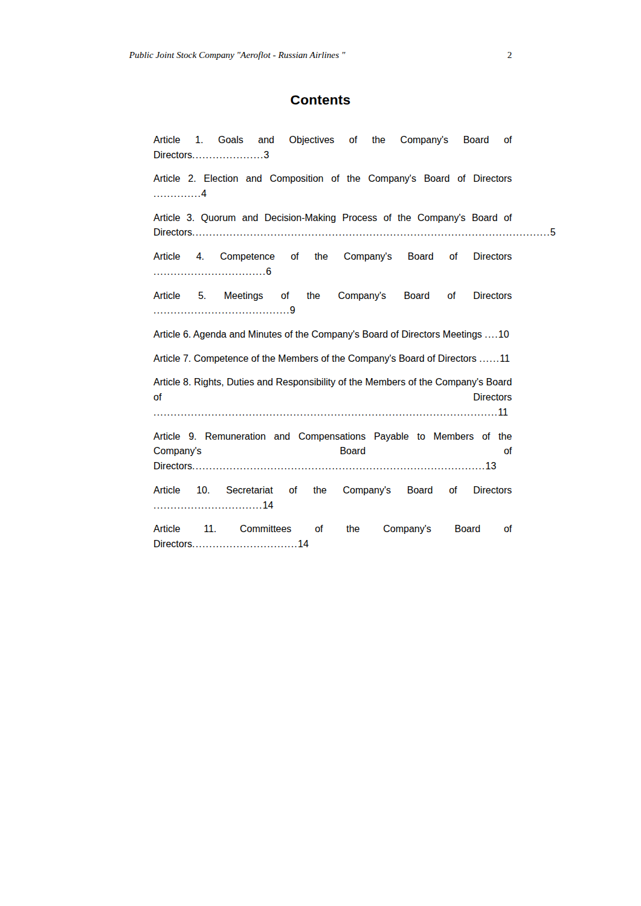Public Joint Stock Company "Aeroflot - Russian Airlines " 2
Contents
Article 1. Goals and Objectives of the Company's Board of Directors..................... 3
Article 2. Election and Composition of the Company's Board of Directors .............. 4
Article 3. Quorum and Decision-Making Process of the Company's Board of Directors......................................................................................................... 5
Article 4. Competence of the Company's Board of Directors ................................. 6
Article 5. Meetings of the Company's Board of Directors ........................................ 9
Article 6. Agenda and Minutes of the Company's Board of Directors Meetings .... 10
Article 7. Competence of the Members of the Company's Board of Directors ...... 11
Article 8. Rights, Duties and Responsibility of the Members of the Company's Board of Directors ..................................................................................................... 11
Article 9. Remuneration and Compensations Payable to Members of the Company's Board of Directors...................................................................................... 13
Article 10. Secretariat of the Company's Board of Directors ................................ 14
Article 11. Committees of the Company's Board of Directors............................... 14